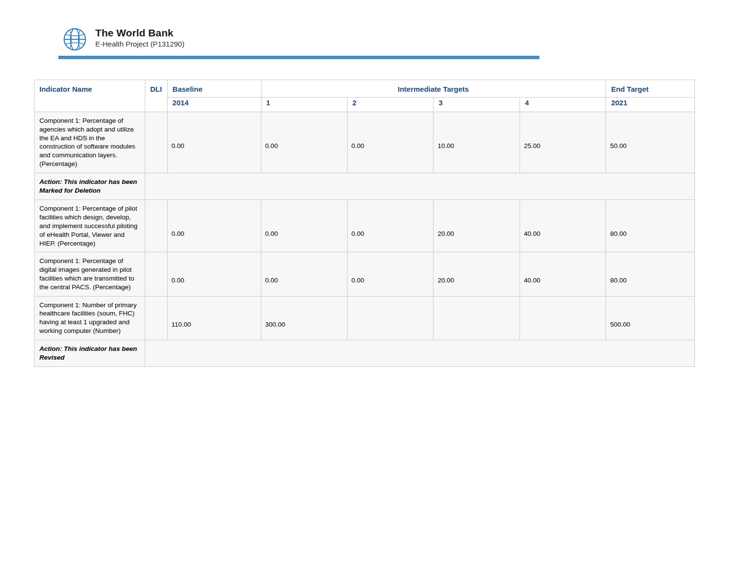The World Bank
E-Health Project (P131290)
| Indicator Name | DLI | Baseline | Intermediate Targets | End Target |
| --- | --- | --- | --- | --- |
| 2014 | 1 | 2 | 3 | 4 | 2021 |
| Component 1: Percentage of agencies which adopt and utilize the EA and HDS in the construction of software modules and communication layers. (Percentage) | | 0.00 | 0.00 | 0.00 | 10.00 | 25.00 | 50.00 |
| Action: This indicator has been Marked for Deletion | |
| Component 1: Percentage of pilot facilities which design, develop, and implement successful piloting of eHealth Portal, Viewer and HIEP. (Percentage) | | 0.00 | 0.00 | 0.00 | 20.00 | 40.00 | 80.00 |
| Component 1: Percentage of digital images generated in pilot facilities which are transmitted to the central PACS. (Percentage) | | 0.00 | 0.00 | 0.00 | 20.00 | 40.00 | 80.00 |
| Component 1: Number of primary healthcare facilities (soum, FHC) having at least 1 upgraded and working computer (Number) | | 110.00 | 300.00 | | | | 500.00 |
| Action: This indicator has been Revised | |